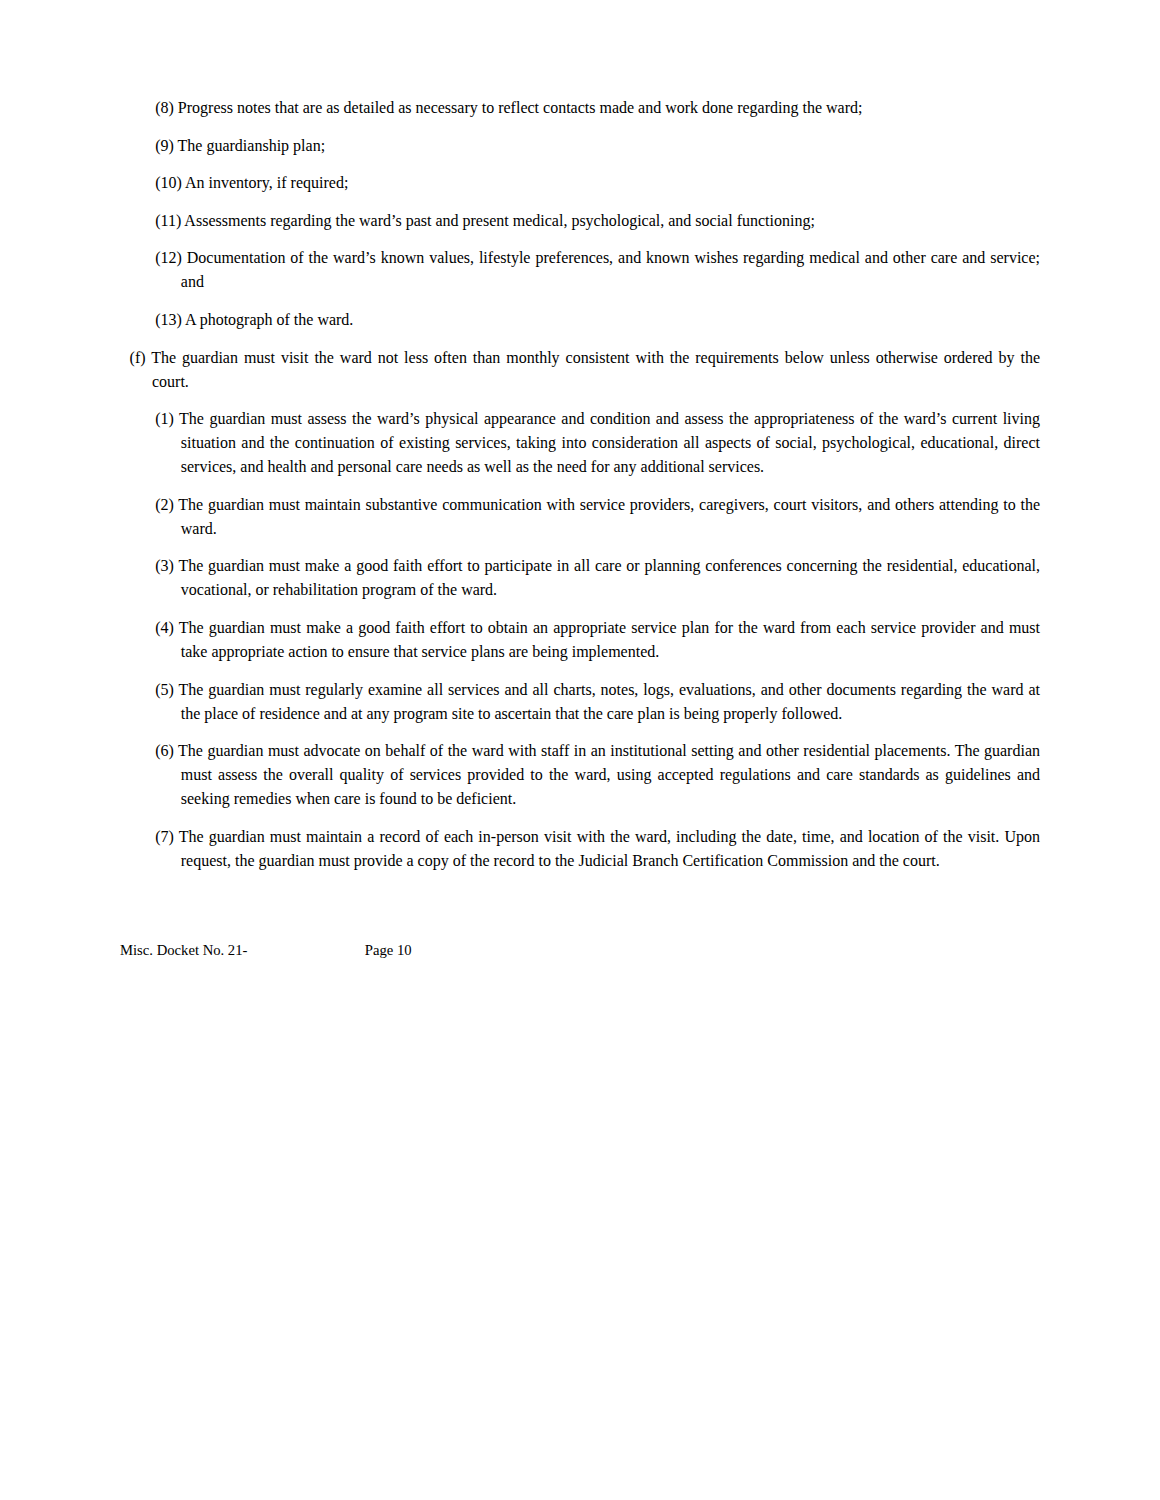(8) Progress notes that are as detailed as necessary to reflect contacts made and work done regarding the ward;
(9) The guardianship plan;
(10) An inventory, if required;
(11) Assessments regarding the ward’s past and present medical, psychological, and social functioning;
(12) Documentation of the ward’s known values, lifestyle preferences, and known wishes regarding medical and other care and service; and
(13) A photograph of the ward.
(f) The guardian must visit the ward not less often than monthly consistent with the requirements below unless otherwise ordered by the court.
(1) The guardian must assess the ward’s physical appearance and condition and assess the appropriateness of the ward’s current living situation and the continuation of existing services, taking into consideration all aspects of social, psychological, educational, direct services, and health and personal care needs as well as the need for any additional services.
(2) The guardian must maintain substantive communication with service providers, caregivers, court visitors, and others attending to the ward.
(3) The guardian must make a good faith effort to participate in all care or planning conferences concerning the residential, educational, vocational, or rehabilitation program of the ward.
(4) The guardian must make a good faith effort to obtain an appropriate service plan for the ward from each service provider and must take appropriate action to ensure that service plans are being implemented.
(5) The guardian must regularly examine all services and all charts, notes, logs, evaluations, and other documents regarding the ward at the place of residence and at any program site to ascertain that the care plan is being properly followed.
(6) The guardian must advocate on behalf of the ward with staff in an institutional setting and other residential placements. The guardian must assess the overall quality of services provided to the ward, using accepted regulations and care standards as guidelines and seeking remedies when care is found to be deficient.
(7) The guardian must maintain a record of each in-person visit with the ward, including the date, time, and location of the visit. Upon request, the guardian must provide a copy of the record to the Judicial Branch Certification Commission and the court.
Misc. Docket No. 21- Page 10